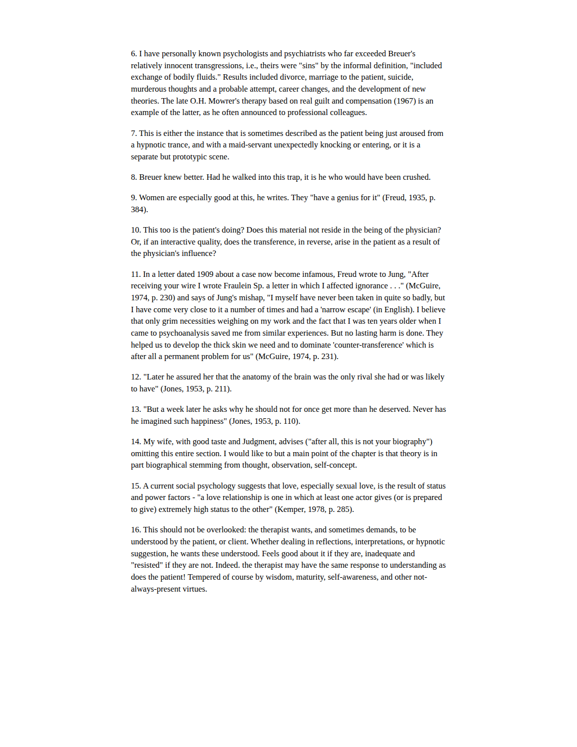6. I have personally known psychologists and psychiatrists who far exceeded Breuer's relatively innocent transgressions, i.e., theirs were "sins" by the informal definition, "included exchange of bodily fluids." Results included divorce, marriage to the patient, suicide, murderous thoughts and a probable attempt, career changes, and the development of new theories. The late O.H. Mowrer's therapy based on real guilt and compensation (1967) is an example of the latter, as he often announced to professional colleagues.
7. This is either the instance that is sometimes described as the patient being just aroused from a hypnotic trance, and with a maid-servant unexpectedly knocking or entering, or it is a separate but prototypic scene.
8. Breuer knew better. Had he walked into this trap, it is he who would have been crushed.
9. Women are especially good at this, he writes. They "have a genius for it" (Freud, 1935, p. 384).
10. This too is the patient's doing? Does this material not reside in the being of the physician? Or, if an interactive quality, does the transference, in reverse, arise in the patient as a result of the physician's influence?
11. In a letter dated 1909 about a case now become infamous, Freud wrote to Jung, "After receiving your wire I wrote Fraulein Sp. a letter in which I affected ignorance . . ." (McGuire, 1974, p. 230) and says of Jung's mishap, "I myself have never been taken in quite so badly, but I have come very close to it a number of times and had a 'narrow escape' (in English). I believe that only grim necessities weighing on my work and the fact that I was ten years older when I came to psychoanalysis saved me from similar experiences. But no lasting harm is done. They helped us to develop the thick skin we need and to dominate 'counter-transference' which is after all a permanent problem for us" (McGuire, 1974, p. 231).
12. "Later he assured her that the anatomy of the brain was the only rival she had or was likely to have" (Jones, 1953, p. 211).
13. "But a week later he asks why he should not for once get more than he deserved. Never has he imagined such happiness" (Jones, 1953, p. 110).
14. My wife, with good taste and Judgment, advises ("after all, this is not your biography") omitting this entire section. I would like to but a main point of the chapter is that theory is in part biographical stemming from thought, observation, self-concept.
15. A current social psychology suggests that love, especially sexual love, is the result of status and power factors - "a love relationship is one in which at least one actor gives (or is prepared to give) extremely high status to the other" (Kemper, 1978, p. 285).
16. This should not be overlooked: the therapist wants, and sometimes demands, to be understood by the patient, or client. Whether dealing in reflections, interpretations, or hypnotic suggestion, he wants these understood. Feels good about it if they are, inadequate and "resisted" if they are not. Indeed. the therapist may have the same response to understanding as does the patient! Tempered of course by wisdom, maturity, self-awareness, and other not-always-present virtues.